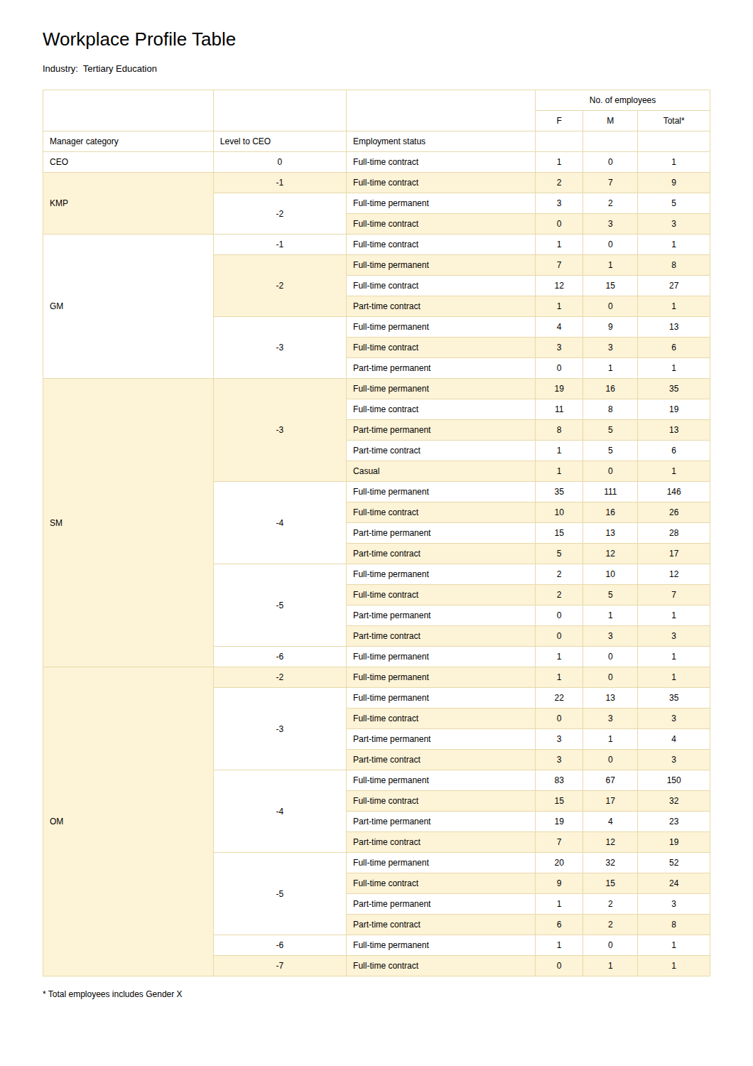Workplace Profile Table
Industry: Tertiary Education
| | | | No. of employees |
| --- | --- | --- | --- |
| F | M | Total* |
| Manager category | Level to CEO | Employment status | | | |
| CEO | 0 | Full-time contract | 1 | 0 | 1 |
| KMP | -1 | Full-time contract | 2 | 7 | 9 |
| -2 | Full-time permanent | 3 | 2 | 5 |
| Full-time contract | 0 | 3 | 3 |
| GM | -1 | Full-time contract | 1 | 0 | 1 |
| -2 | Full-time permanent | 7 | 1 | 8 |
| Full-time contract | 12 | 15 | 27 |
| Part-time contract | 1 | 0 | 1 |
| -3 | Full-time permanent | 4 | 9 | 13 |
| Full-time contract | 3 | 3 | 6 |
| Part-time permanent | 0 | 1 | 1 |
| SM | -3 | Full-time permanent | 19 | 16 | 35 |
| Full-time contract | 11 | 8 | 19 |
| Part-time permanent | 8 | 5 | 13 |
| Part-time contract | 1 | 5 | 6 |
| Casual | 1 | 0 | 1 |
| -4 | Full-time permanent | 35 | 111 | 146 |
| Full-time contract | 10 | 16 | 26 |
| Part-time permanent | 15 | 13 | 28 |
| Part-time contract | 5 | 12 | 17 |
| -5 | Full-time permanent | 2 | 10 | 12 |
| Full-time contract | 2 | 5 | 7 |
| Part-time permanent | 0 | 1 | 1 |
| Part-time contract | 0 | 3 | 3 |
| -6 | Full-time permanent | 1 | 0 | 1 |
| OM | -2 | Full-time permanent | 1 | 0 | 1 |
| -3 | Full-time permanent | 22 | 13 | 35 |
| Full-time contract | 0 | 3 | 3 |
| Part-time permanent | 3 | 1 | 4 |
| Part-time contract | 3 | 0 | 3 |
| -4 | Full-time permanent | 83 | 67 | 150 |
| Full-time contract | 15 | 17 | 32 |
| Part-time permanent | 19 | 4 | 23 |
| Part-time contract | 7 | 12 | 19 |
| -5 | Full-time permanent | 20 | 32 | 52 |
| Full-time contract | 9 | 15 | 24 |
| Part-time permanent | 1 | 2 | 3 |
| Part-time contract | 6 | 2 | 8 |
| -6 | Full-time permanent | 1 | 0 | 1 |
| -7 | Full-time contract | 0 | 1 | 1 |
* Total employees includes Gender X